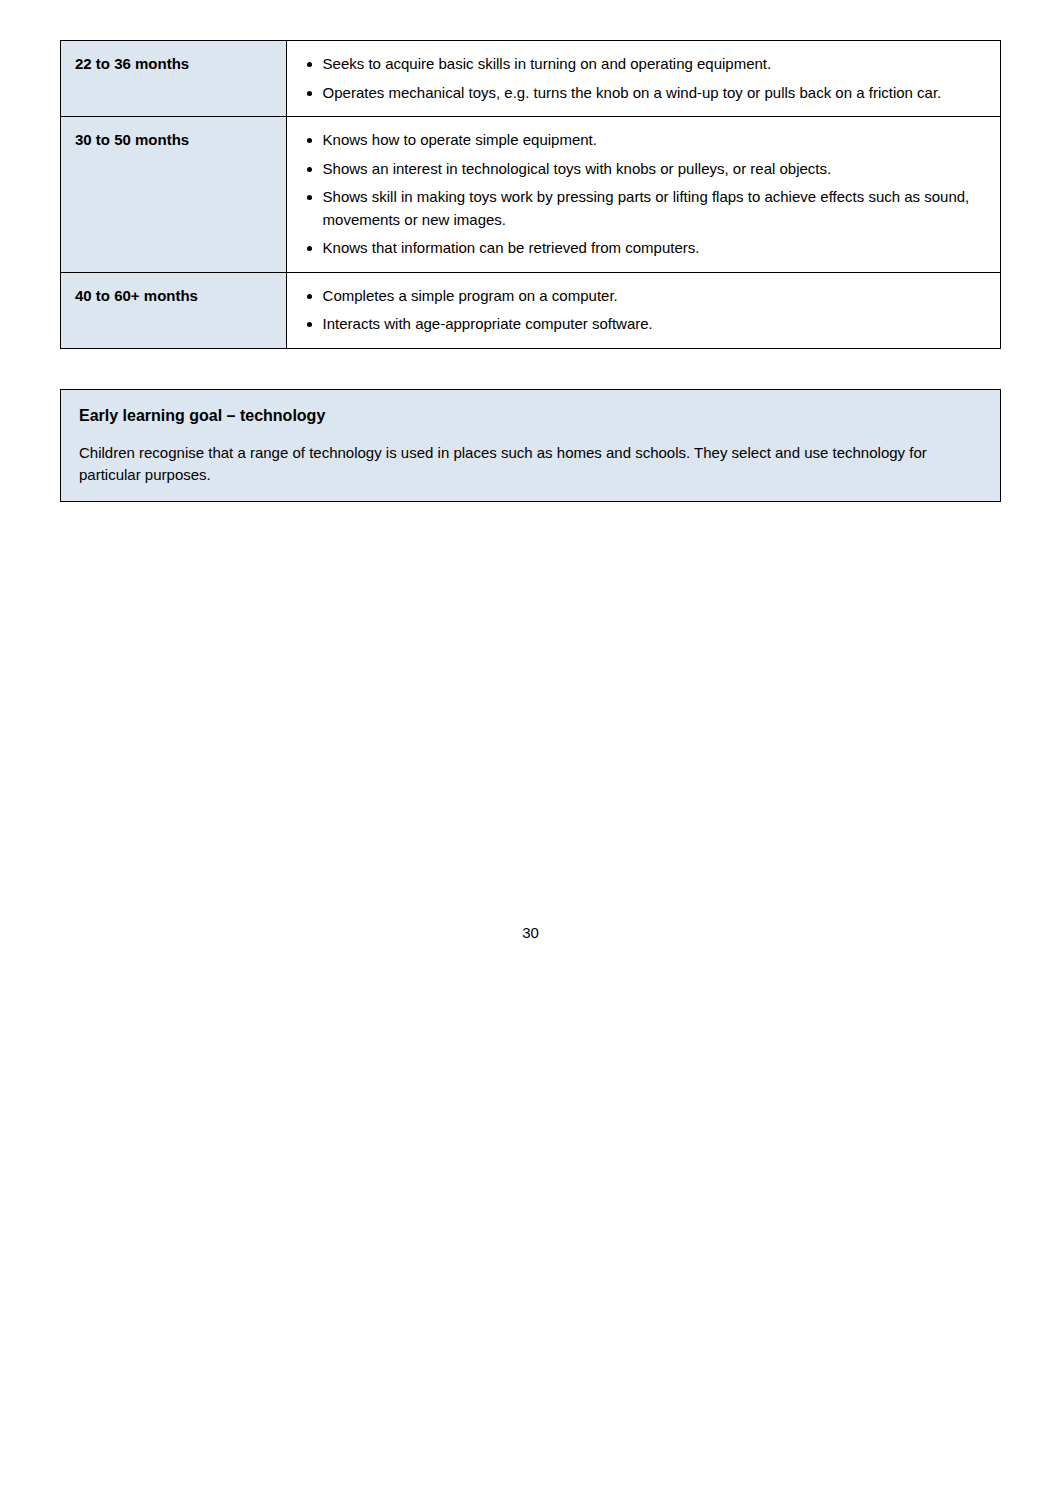| 22 to 36 months | Seeks to acquire basic skills in turning on and operating equipment. Operates mechanical toys, e.g. turns the knob on a wind-up toy or pulls back on a friction car. |
| 30 to 50 months | Knows how to operate simple equipment. Shows an interest in technological toys with knobs or pulleys, or real objects. Shows skill in making toys work by pressing parts or lifting flaps to achieve effects such as sound, movements or new images. Knows that information can be retrieved from computers. |
| 40 to 60+ months | Completes a simple program on a computer. Interacts with age-appropriate computer software. |
Early learning goal – technology
Children recognise that a range of technology is used in places such as homes and schools. They select and use technology for particular purposes.
30